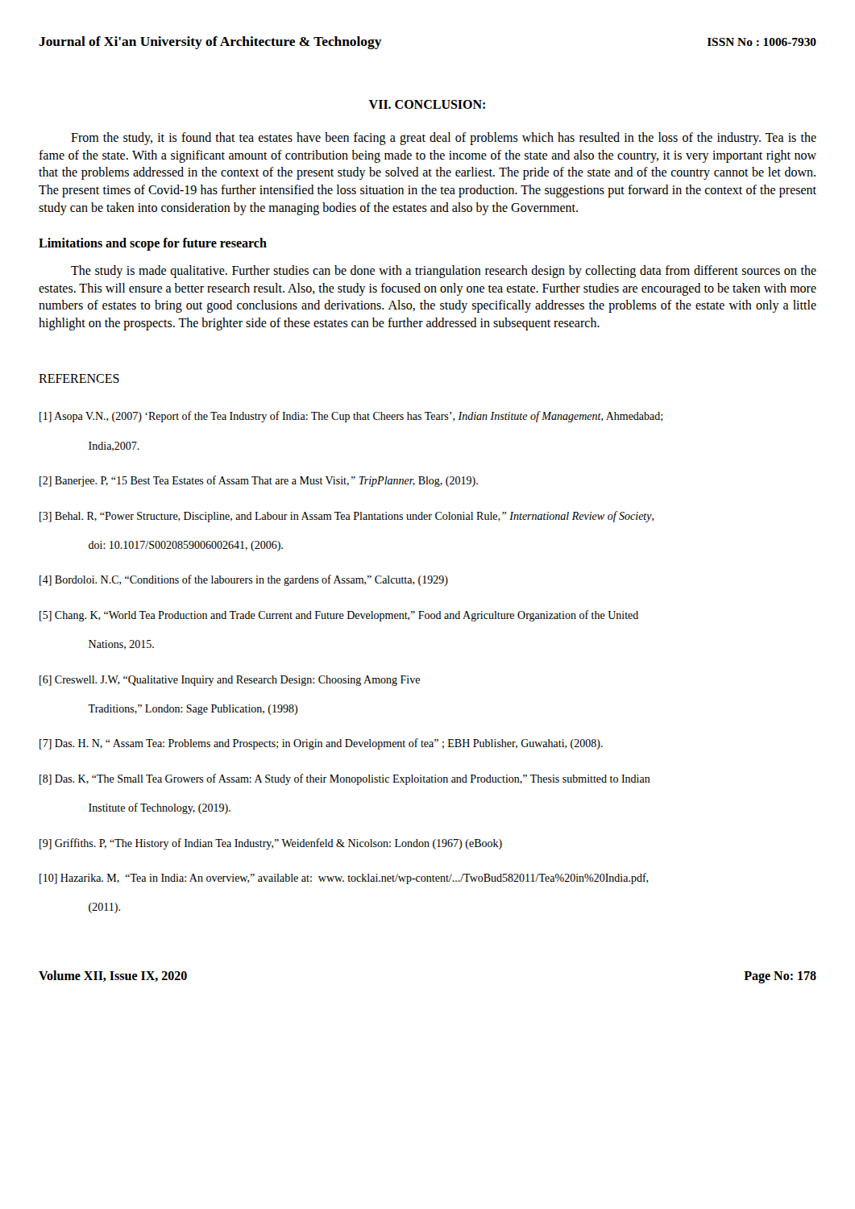Journal of Xi'an University of Architecture & Technology
ISSN No : 1006-7930
VII. CONCLUSION:
From the study, it is found that tea estates have been facing a great deal of problems which has resulted in the loss of the industry. Tea is the fame of the state. With a significant amount of contribution being made to the income of the state and also the country, it is very important right now that the problems addressed in the context of the present study be solved at the earliest. The pride of the state and of the country cannot be let down. The present times of Covid-19 has further intensified the loss situation in the tea production. The suggestions put forward in the context of the present study can be taken into consideration by the managing bodies of the estates and also by the Government.
Limitations and scope for future research
The study is made qualitative. Further studies can be done with a triangulation research design by collecting data from different sources on the estates. This will ensure a better research result. Also, the study is focused on only one tea estate. Further studies are encouraged to be taken with more numbers of estates to bring out good conclusions and derivations. Also, the study specifically addresses the problems of the estate with only a little highlight on the prospects. The brighter side of these estates can be further addressed in subsequent research.
REFERENCES
[1] Asopa V.N., (2007) ‘Report of the Tea Industry of India: The Cup that Cheers has Tears’, Indian Institute of Management, Ahmedabad; India,2007.
[2] Banerjee. P, “15 Best Tea Estates of Assam That are a Must Visit,” TripPlanner, Blog, (2019).
[3] Behal. R, “Power Structure, Discipline, and Labour in Assam Tea Plantations under Colonial Rule,” International Review of Society, doi: 10.1017/S0020859006002641, (2006).
[4] Bordoloi. N.C, “Conditions of the labourers in the gardens of Assam,” Calcutta, (1929)
[5] Chang. K, “World Tea Production and Trade Current and Future Development,” Food and Agriculture Organization of the United Nations, 2015.
[6] Creswell. J.W, “Qualitative Inquiry and Research Design: Choosing Among Five Traditions,” London: Sage Publication, (1998)
[7] Das. H. N, “ Assam Tea: Problems and Prospects; in Origin and Development of tea” ; EBH Publisher, Guwahati, (2008).
[8] Das. K, “The Small Tea Growers of Assam: A Study of their Monopolistic Exploitation and Production,” Thesis submitted to Indian Institute of Technology, (2019).
[9] Griffiths. P, “The History of Indian Tea Industry,” Weidenfeld & Nicolson: London (1967) (eBook)
[10] Hazarika. M, “Tea in India: An overview,” available at: www. tocklai.net/wp-content/.../TwoBud582011/Tea%20in%20India.pdf, (2011).
Volume XII, Issue IX, 2020
Page No: 178